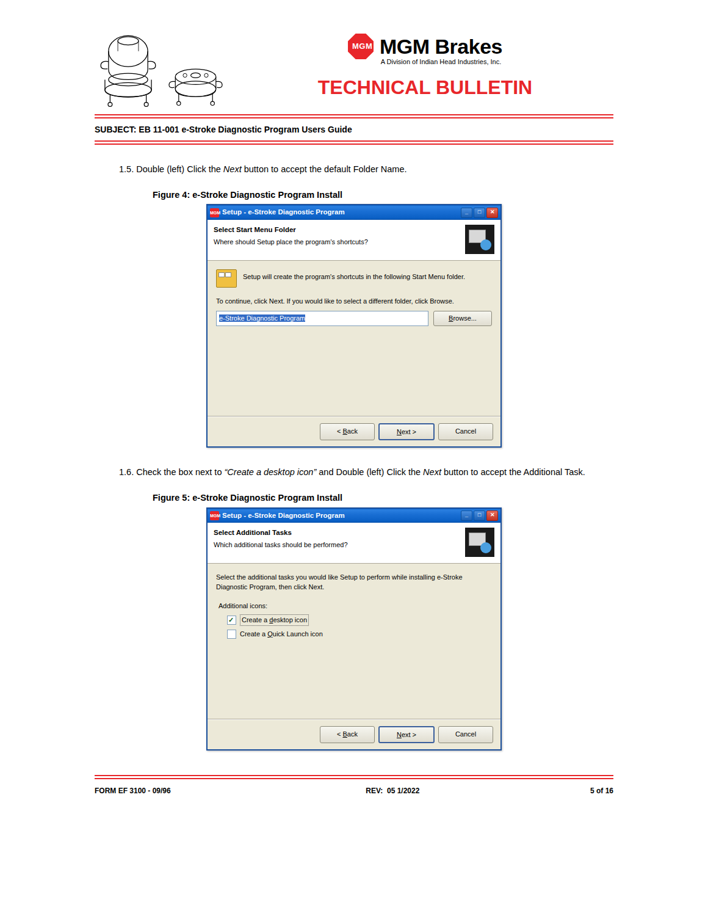MGM MGM Brakes
A Division of Indian Head Industries, Inc.
TECHNICAL BULLETIN
SUBJECT: EB 11-001 e-Stroke Diagnostic Program Users Guide
1.5. Double (left) Click the Next button to accept the default Folder Name.
Figure 4: e-Stroke Diagnostic Program Install
MGM Setup - e-Stroke Diagnostic Program
_
□
✕
Select Start Menu Folder
Where should Setup place the program's shortcuts?
Setup will create the program's shortcuts in the following Start Menu folder.
To continue, click Next. If you would like to select a different folder, click Browse.
e-Stroke Diagnostic Program
Browse...
< Back
Next >
Cancel
1.6. Check the box next to “Create a desktop icon” and Double (left) Click the Next button to accept the Additional Task.
Figure 5: e-Stroke Diagnostic Program Install
MGM Setup - e-Stroke Diagnostic Program
_
□
✕
Select Additional Tasks
Which additional tasks should be performed?
Select the additional tasks you would like Setup to perform while installing e-Stroke Diagnostic Program, then click Next.
Additional icons:
Create a desktop icon
Create a Quick Launch icon
< Back
Next >
Cancel
FORM EF 3100 - 09/96 REV: 05 1/2022 5 of 16